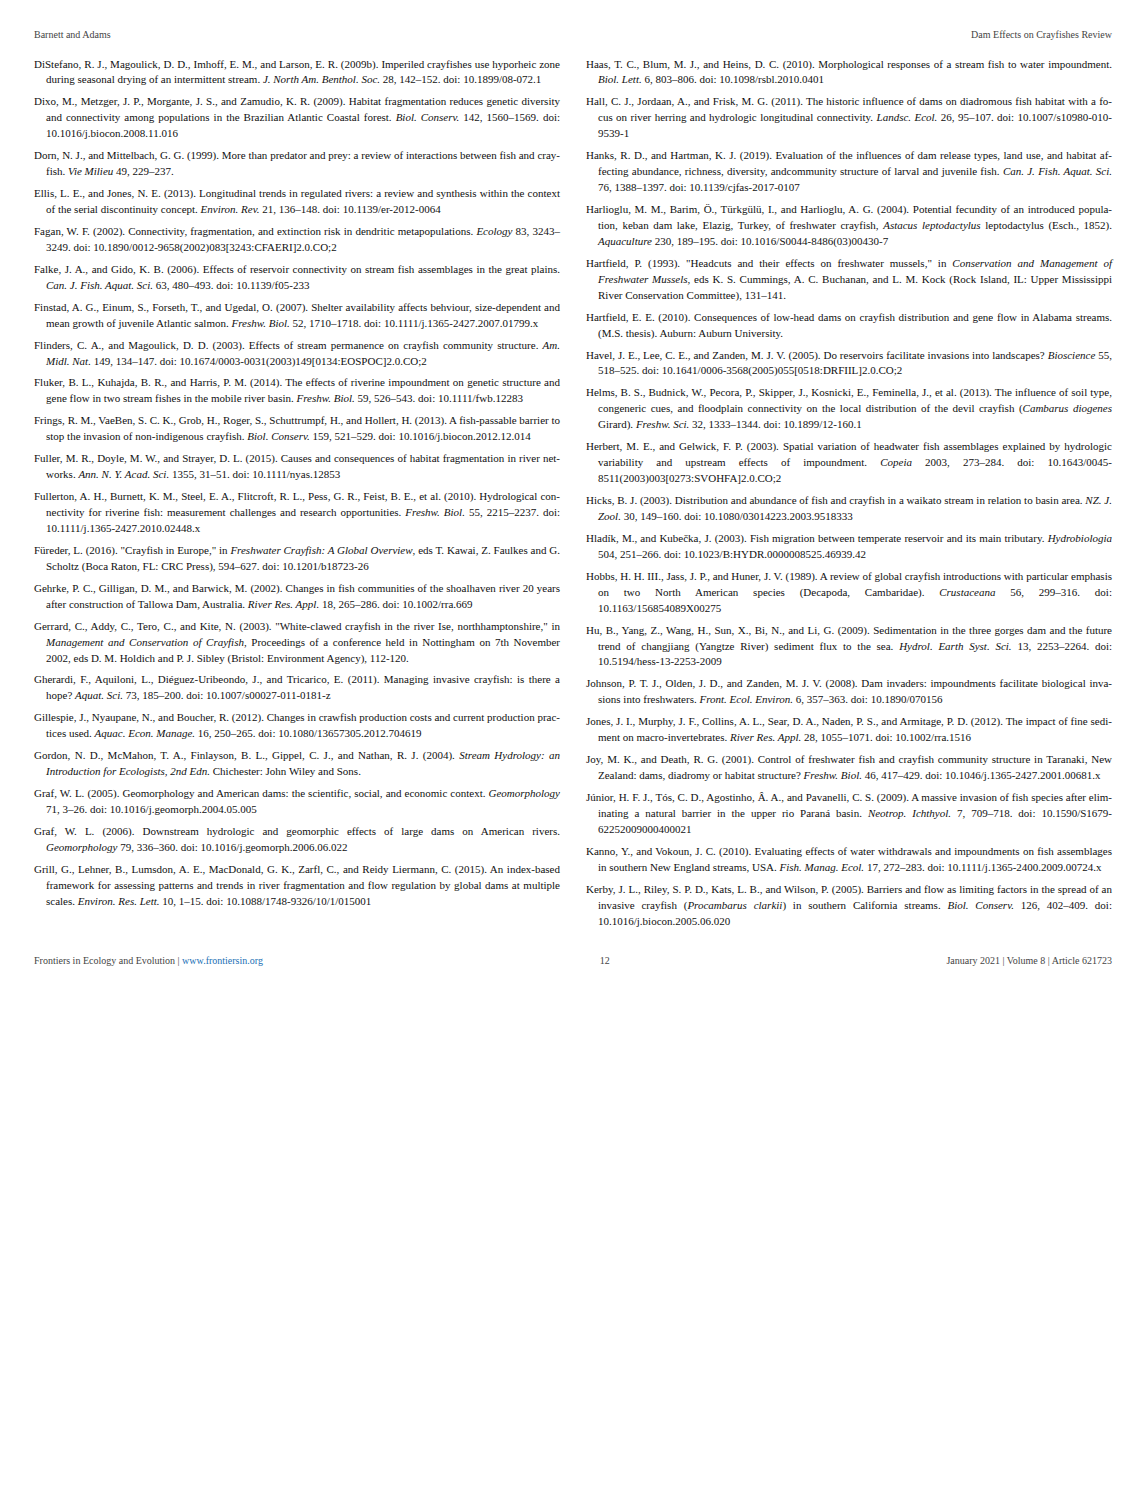Barnett and Adams
Dam Effects on Crayfishes Review
DiStefano, R. J., Magoulick, D. D., Imhoff, E. M., and Larson, E. R. (2009b). Imperiled crayfishes use hyporheic zone during seasonal drying of an intermittent stream. J. North Am. Benthol. Soc. 28, 142–152. doi: 10.1899/08-072.1
Dixo, M., Metzger, J. P., Morgante, J. S., and Zamudio, K. R. (2009). Habitat fragmentation reduces genetic diversity and connectivity among populations in the Brazilian Atlantic Coastal forest. Biol. Conserv. 142, 1560–1569. doi: 10.1016/j.biocon.2008.11.016
Dorn, N. J., and Mittelbach, G. G. (1999). More than predator and prey: a review of interactions between fish and crayfish. Vie Milieu 49, 229–237.
Ellis, L. E., and Jones, N. E. (2013). Longitudinal trends in regulated rivers: a review and synthesis within the context of the serial discontinuity concept. Environ. Rev. 21, 136–148. doi: 10.1139/er-2012-0064
Fagan, W. F. (2002). Connectivity, fragmentation, and extinction risk in dendritic metapopulations. Ecology 83, 3243–3249. doi: 10.1890/0012-9658(2002)083[3243:CFAERI]2.0.CO;2
Falke, J. A., and Gido, K. B. (2006). Effects of reservoir connectivity on stream fish assemblages in the great plains. Can. J. Fish. Aquat. Sci. 63, 480–493. doi: 10.1139/f05-233
Finstad, A. G., Einum, S., Forseth, T., and Ugedal, O. (2007). Shelter availability affects behviour, size-dependent and mean growth of juvenile Atlantic salmon. Freshw. Biol. 52, 1710–1718. doi: 10.1111/j.1365-2427.2007.01799.x
Flinders, C. A., and Magoulick, D. D. (2003). Effects of stream permanence on crayfish community structure. Am. Midl. Nat. 149, 134–147. doi: 10.1674/0003-0031(2003)149[0134:EOSPOC]2.0.CO;2
Fluker, B. L., Kuhajda, B. R., and Harris, P. M. (2014). The effects of riverine impoundment on genetic structure and gene flow in two stream fishes in the mobile river basin. Freshw. Biol. 59, 526–543. doi: 10.1111/fwb.12283
Frings, R. M., VaeBen, S. C. K., Grob, H., Roger, S., Schuttrumpf, H., and Hollert, H. (2013). A fish-passable barrier to stop the invasion of non-indigenous crayfish. Biol. Conserv. 159, 521–529. doi: 10.1016/j.biocon.2012.12.014
Fuller, M. R., Doyle, M. W., and Strayer, D. L. (2015). Causes and consequences of habitat fragmentation in river networks. Ann. N. Y. Acad. Sci. 1355, 31–51. doi: 10.1111/nyas.12853
Fullerton, A. H., Burnett, K. M., Steel, E. A., Flitcroft, R. L., Pess, G. R., Feist, B. E., et al. (2010). Hydrological connectivity for riverine fish: measurement challenges and research opportunities. Freshw. Biol. 55, 2215–2237. doi: 10.1111/j.1365-2427.2010.02448.x
Füreder, L. (2016). "Crayfish in Europe," in Freshwater Crayfish: A Global Overview, eds T. Kawai, Z. Faulkes and G. Scholtz (Boca Raton, FL: CRC Press), 594–627. doi: 10.1201/b18723-26
Gehrke, P. C., Gilligan, D. M., and Barwick, M. (2002). Changes in fish communities of the shoalhaven river 20 years after construction of Tallowa Dam, Australia. River Res. Appl. 18, 265–286. doi: 10.1002/rra.669
Gerrard, C., Addy, C., Tero, C., and Kite, N. (2003). "White-clawed crayfish in the river Ise, northhamptonshire," in Management and Conservation of Crayfish, Proceedings of a conference held in Nottingham on 7th November 2002, eds D. M. Holdich and P. J. Sibley (Bristol: Environment Agency), 112-120.
Gherardi, F., Aquiloni, L., Diéguez-Uribeondo, J., and Tricarico, E. (2011). Managing invasive crayfish: is there a hope? Aquat. Sci. 73, 185–200. doi: 10.1007/s00027-011-0181-z
Gillespie, J., Nyaupane, N., and Boucher, R. (2012). Changes in crawfish production costs and current production practices used. Aquac. Econ. Manage. 16, 250–265. doi: 10.1080/13657305.2012.704619
Gordon, N. D., McMahon, T. A., Finlayson, B. L., Gippel, C. J., and Nathan, R. J. (2004). Stream Hydrology: an Introduction for Ecologists, 2nd Edn. Chichester: John Wiley and Sons.
Graf, W. L. (2005). Geomorphology and American dams: the scientific, social, and economic context. Geomorphology 71, 3–26. doi: 10.1016/j.geomorph.2004.05.005
Graf, W. L. (2006). Downstream hydrologic and geomorphic effects of large dams on American rivers. Geomorphology 79, 336–360. doi: 10.1016/j.geomorph.2006.06.022
Grill, G., Lehner, B., Lumsdon, A. E., MacDonald, G. K., Zarfl, C., and Reidy Liermann, C. (2015). An index-based framework for assessing patterns and trends in river fragmentation and flow regulation by global dams at multiple scales. Environ. Res. Lett. 10, 1–15. doi: 10.1088/1748-9326/10/1/015001
Haas, T. C., Blum, M. J., and Heins, D. C. (2010). Morphological responses of a stream fish to water impoundment. Biol. Lett. 6, 803–806. doi: 10.1098/rsbl.2010.0401
Hall, C. J., Jordaan, A., and Frisk, M. G. (2011). The historic influence of dams on diadromous fish habitat with a focus on river herring and hydrologic longitudinal connectivity. Landsc. Ecol. 26, 95–107. doi: 10.1007/s10980-010-9539-1
Hanks, R. D., and Hartman, K. J. (2019). Evaluation of the influences of dam release types, land use, and habitat affecting abundance, richness, diversity, andcommunity structure of larval and juvenile fish. Can. J. Fish. Aquat. Sci. 76, 1388–1397. doi: 10.1139/cjfas-2017-0107
Harlioglu, M. M., Barim, Ö., Türkgülü, I., and Harlioglu, A. G. (2004). Potential fecundity of an introduced population, keban dam lake, Elazig, Turkey, of freshwater crayfish, Astacus leptodactylus leptodactylus (Esch., 1852). Aquaculture 230, 189–195. doi: 10.1016/S0044-8486(03)00430-7
Hartfield, P. (1993). "Headcuts and their effects on freshwater mussels," in Conservation and Management of Freshwater Mussels, eds K. S. Cummings, A. C. Buchanan, and L. M. Kock (Rock Island, IL: Upper Mississippi River Conservation Committee), 131–141.
Hartfield, E. E. (2010). Consequences of low-head dams on crayfish distribution and gene flow in Alabama streams. (M.S. thesis). Auburn: Auburn University.
Havel, J. E., Lee, C. E., and Zanden, M. J. V. (2005). Do reservoirs facilitate invasions into landscapes? Bioscience 55, 518–525. doi: 10.1641/0006-3568(2005)055[0518:DRFIIL]2.0.CO;2
Helms, B. S., Budnick, W., Pecora, P., Skipper, J., Kosnicki, E., Feminella, J., et al. (2013). The influence of soil type, congeneric cues, and floodplain connectivity on the local distribution of the devil crayfish (Cambarus diogenes Girard). Freshw. Sci. 32, 1333–1344. doi: 10.1899/12-160.1
Herbert, M. E., and Gelwick, F. P. (2003). Spatial variation of headwater fish assemblages explained by hydrologic variability and upstream effects of impoundment. Copeia 2003, 273–284. doi: 10.1643/0045-8511(2003)003[0273:SVOHFA]2.0.CO;2
Hicks, B. J. (2003). Distribution and abundance of fish and crayfish in a waikato stream in relation to basin area. NZ. J. Zool. 30, 149–160. doi: 10.1080/03014223.2003.9518333
Hladík, M., and Kubečka, J. (2003). Fish migration between temperate reservoir and its main tributary. Hydrobiologia 504, 251–266. doi: 10.1023/B:HYDR.0000008525.46939.42
Hobbs, H. H. III., Jass, J. P., and Huner, J. V. (1989). A review of global crayfish introductions with particular emphasis on two North American species (Decapoda, Cambaridae). Crustaceana 56, 299–316. doi: 10.1163/156854089X00275
Hu, B., Yang, Z., Wang, H., Sun, X., Bi, N., and Li, G. (2009). Sedimentation in the three gorges dam and the future trend of changjiang (Yangtze River) sediment flux to the sea. Hydrol. Earth Syst. Sci. 13, 2253–2264. doi: 10.5194/hess-13-2253-2009
Johnson, P. T. J., Olden, J. D., and Zanden, M. J. V. (2008). Dam invaders: impoundments facilitate biological invasions into freshwaters. Front. Ecol. Environ. 6, 357–363. doi: 10.1890/070156
Jones, J. I., Murphy, J. F., Collins, A. L., Sear, D. A., Naden, P. S., and Armitage, P. D. (2012). The impact of fine sediment on macro-invertebrates. River Res. Appl. 28, 1055–1071. doi: 10.1002/rra.1516
Joy, M. K., and Death, R. G. (2001). Control of freshwater fish and crayfish community structure in Taranaki, New Zealand: dams, diadromy or habitat structure? Freshw. Biol. 46, 417–429. doi: 10.1046/j.1365-2427.2001.00681.x
Júnior, H. F. J., Tós, C. D., Agostinho, Â. A., and Pavanelli, C. S. (2009). A massive invasion of fish species after eliminating a natural barrier in the upper rio Paraná basin. Neotrop. Ichthyol. 7, 709–718. doi: 10.1590/S1679-62252009000400021
Kanno, Y., and Vokoun, J. C. (2010). Evaluating effects of water withdrawals and impoundments on fish assemblages in southern New England streams, USA. Fish. Manag. Ecol. 17, 272–283. doi: 10.1111/j.1365-2400.2009.00724.x
Kerby, J. L., Riley, S. P. D., Kats, L. B., and Wilson, P. (2005). Barriers and flow as limiting factors in the spread of an invasive crayfish (Procambarus clarkii) in southern California streams. Biol. Conserv. 126, 402–409. doi: 10.1016/j.biocon.2005.06.020
Frontiers in Ecology and Evolution | www.frontiersin.org
12
January 2021 | Volume 8 | Article 621723